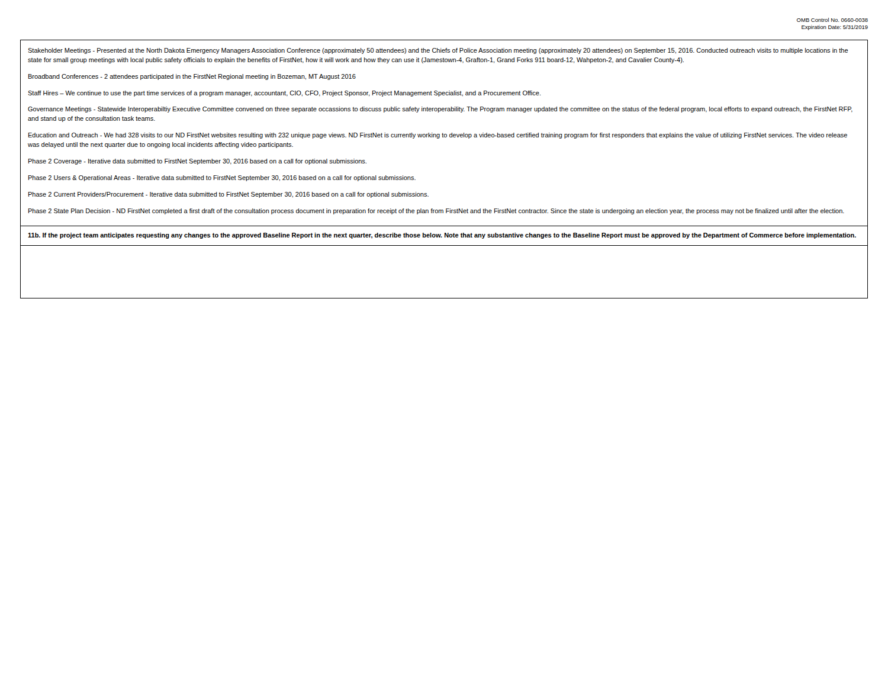OMB Control No. 0660-0038
Expiration Date: 5/31/2019
Stakeholder Meetings - Presented at the North Dakota Emergency Managers Association Conference (approximately 50 attendees) and the Chiefs of Police Association meeting (approximately 20 attendees) on September 15, 2016. Conducted outreach visits to multiple locations in the state for small group meetings with local public safety officials to explain the benefits of FirstNet, how it will work and how they can use it (Jamestown-4, Grafton-1, Grand Forks 911 board-12, Wahpeton-2, and Cavalier County-4).
Broadband Conferences - 2 attendees participated in the FirstNet Regional meeting in Bozeman, MT August 2016
Staff Hires – We continue to use the part time services of a program manager, accountant, CIO, CFO, Project Sponsor, Project Management Specialist, and a Procurement Office.
Governance Meetings - Statewide Interoperabiltiy Executive Committee convened on three separate occassions to discuss public safety interoperability. The Program manager updated the committee on the status of the federal program, local efforts to expand outreach, the FirstNet RFP, and stand up of the consultation task teams.
Education and Outreach - We had 328 visits to our ND FirstNet websites resulting with 232 unique page views. ND FirstNet is currently working to develop a video-based certified training program for first responders that explains the value of utilizing FirstNet services. The video release was delayed until the next quarter due to ongoing local incidents affecting video participants.
Phase 2 Coverage - Iterative data submitted to FirstNet September 30, 2016 based on a call for optional submissions.
Phase 2 Users & Operational Areas - Iterative data submitted to FirstNet September 30, 2016 based on a call for optional submissions.
Phase 2 Current Providers/Procurement - Iterative data submitted to FirstNet September 30, 2016 based on a call for optional submissions.
Phase 2 State Plan Decision - ND FirstNet completed a first draft of the consultation process document in preparation for receipt of the plan from FirstNet and the FirstNet contractor. Since the state is undergoing an election year, the process may not be finalized until after the election.
11b. If the project team anticipates requesting any changes to the approved Baseline Report in the next quarter, describe those below. Note that any substantive changes to the Baseline Report must be approved by the Department of Commerce before implementation.